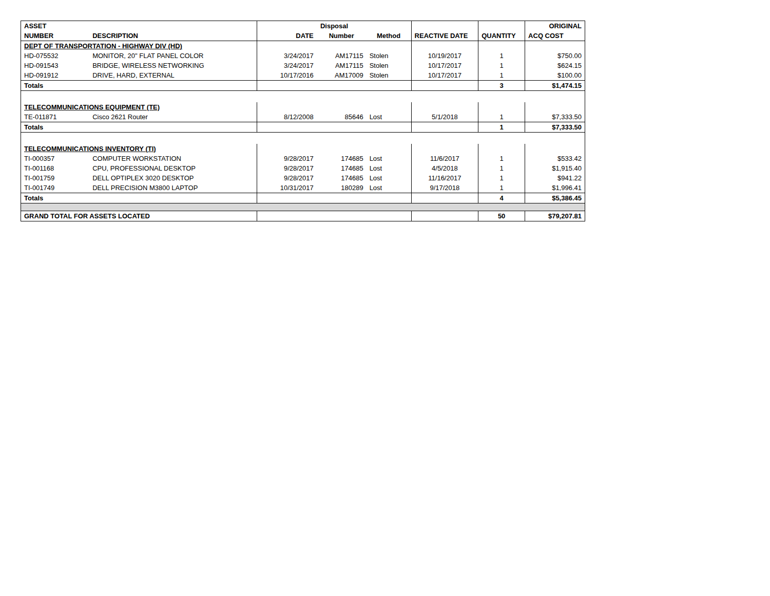| ASSET | | Disposal | | | ORIGINAL |
| --- | --- | --- | --- | --- | --- |
| NUMBER | DESCRIPTION | DATE | Number | Method | REACTIVE DATE | QUANTITY | ACQ COST |
| DEPT OF TRANSPORTATION - HIGHWAY DIV (HD) | | | | | | |
| HD-075532 | MONITOR, 20" FLAT PANEL COLOR | 3/24/2017 | AM17115 | Stolen | 10/19/2017 | 1 | $750.00 |
| HD-091543 | BRIDGE, WIRELESS NETWORKING | 3/24/2017 | AM17115 | Stolen | 10/17/2017 | 1 | $624.15 |
| HD-091912 | DRIVE, HARD, EXTERNAL | 10/17/2016 | AM17009 | Stolen | 10/17/2017 | 1 | $100.00 |
| Totals | | | | | | 3 | $1,474.15 |
| TELECOMMUNICATIONS EQUIPMENT (TE) | | | | | | |
| TE-011871 | Cisco 2621 Router | 8/12/2008 | 85646 | Lost | 5/1/2018 | 1 | $7,333.50 |
| Totals | | | | | | 1 | $7,333.50 |
| TELECOMMUNICATIONS INVENTORY (TI) | | | | | | |
| TI-000357 | COMPUTER WORKSTATION | 9/28/2017 | 174685 | Lost | 11/6/2017 | 1 | $533.42 |
| TI-001168 | CPU, PROFESSIONAL DESKTOP | 9/28/2017 | 174685 | Lost | 4/5/2018 | 1 | $1,915.40 |
| TI-001759 | DELL OPTIPLEX 3020 DESKTOP | 9/28/2017 | 174685 | Lost | 11/16/2017 | 1 | $941.22 |
| TI-001749 | DELL PRECISION M3800 LAPTOP | 10/31/2017 | 180289 | Lost | 9/17/2018 | 1 | $1,996.41 |
| Totals | | | | | | 4 | $5,386.45 |
| GRAND TOTAL FOR ASSETS LOCATED | | | | | 50 | $79,207.81 |